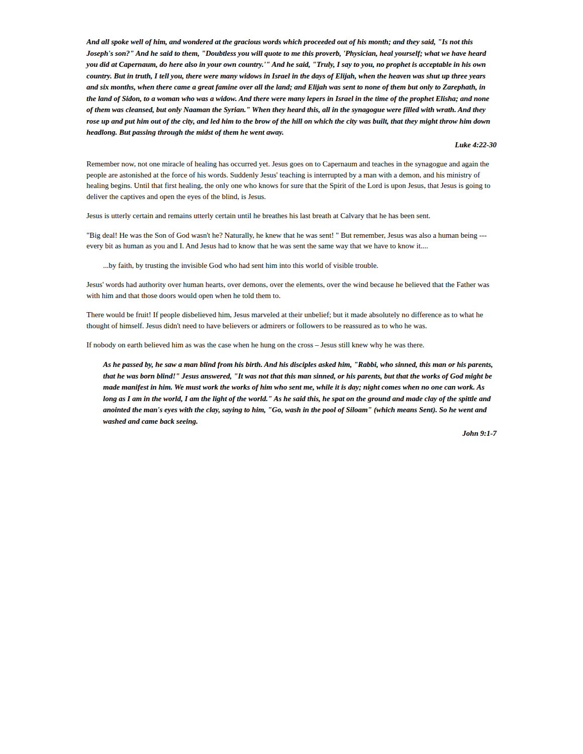And all spoke well of him, and wondered at the gracious words which proceeded out of his month; and they said, "Is not this Joseph's son?" And he said to them, "Doubtless you will quote to me this proverb, 'Physician, heal yourself; what we have heard you did at Capernaum, do here also in your own country.'" And he said, "Truly, I say to you, no prophet is acceptable in his own country. But in truth, I tell you, there were many widows in Israel in the days of Elijah, when the heaven was shut up three years and six months, when there came a great famine over all the land; and Elijah was sent to none of them but only to Zarephath, in the land of Sidon, to a woman who was a widow. And there were many lepers in Israel in the time of the prophet Elisha; and none of them was cleansed, but only Naaman the Syrian." When they heard this, all in the synagogue were filled with wrath. And they rose up and put him out of the city, and led him to the brow of the hill on which the city was built, that they might throw him down headlong. But passing through the midst of them he went away.
Luke 4:22-30
Remember now, not one miracle of healing has occurred yet. Jesus goes on to Capernaum and teaches in the synagogue and again the people are astonished at the force of his words. Suddenly Jesus' teaching is interrupted by a man with a demon, and his ministry of healing begins. Until that first healing, the only one who knows for sure that the Spirit of the Lord is upon Jesus, that Jesus is going to deliver the captives and open the eyes of the blind, is Jesus.
Jesus is utterly certain and remains utterly certain until he breathes his last breath at Calvary that he has been sent.
"Big deal! He was the Son of God wasn't he? Naturally, he knew that he was sent! " But remember, Jesus was also a human being --- every bit as human as you and I. And Jesus had to know that he was sent the same way that we have to know it....
...by faith, by trusting the invisible God who had sent him into this world of visible trouble.
Jesus' words had authority over human hearts, over demons, over the elements, over the wind because he believed that the Father was with him and that those doors would open when he told them to.
There would be fruit! If people disbelieved him, Jesus marveled at their unbelief; but it made absolutely no difference as to what he thought of himself. Jesus didn't need to have believers or admirers or followers to be reassured as to who he was.
If nobody on earth believed him as was the case when he hung on the cross – Jesus still knew why he was there.
As he passed by, he saw a man blind from his birth. And his disciples asked him, "Rabbi, who sinned, this man or his parents, that he was born blind!" Jesus answered, "It was not that this man sinned, or his parents, but that the works of God might be made manifest in him. We must work the works of him who sent me, while it is day; night comes when no one can work. As long as I am in the world, I am the light of the world." As he said this, he spat on the ground and made clay of the spittle and anointed the man's eyes with the clay, saying to him, "Go, wash in the pool of Siloam" (which means Sent). So he went and washed and came back seeing.
John 9:1-7